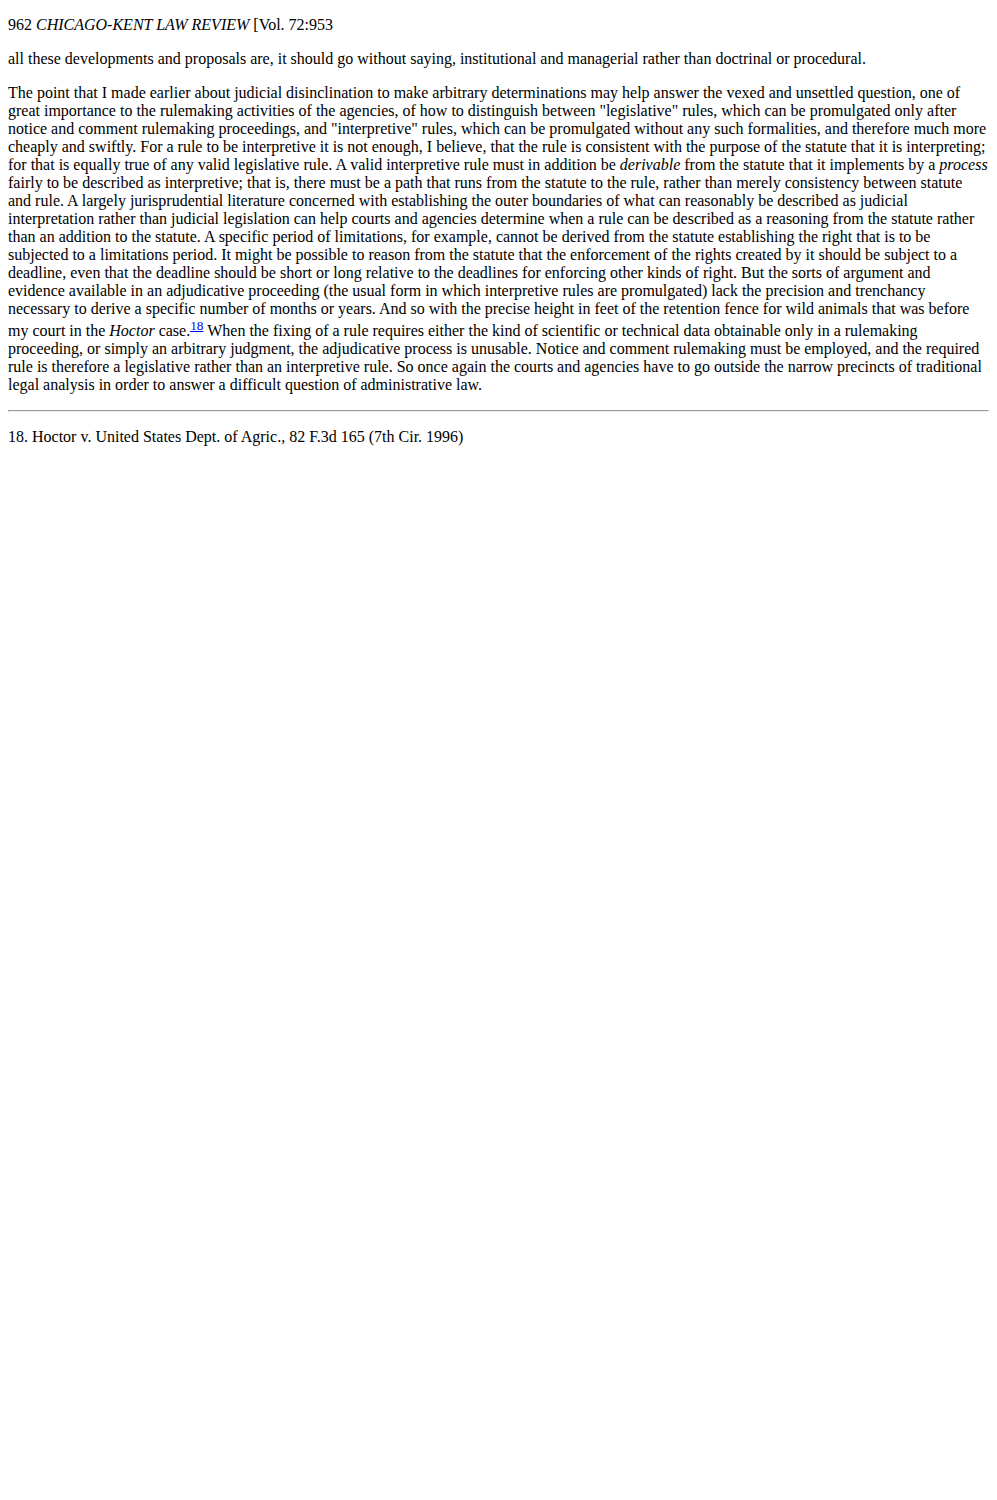962 CHICAGO-KENT LAW REVIEW [Vol. 72:953
all these developments and proposals are, it should go without saying, institutional and managerial rather than doctrinal or procedural.
The point that I made earlier about judicial disinclination to make arbitrary determinations may help answer the vexed and unsettled question, one of great importance to the rulemaking activities of the agencies, of how to distinguish between "legislative" rules, which can be promulgated only after notice and comment rulemaking proceedings, and "interpretive" rules, which can be promulgated without any such formalities, and therefore much more cheaply and swiftly. For a rule to be interpretive it is not enough, I believe, that the rule is consistent with the purpose of the statute that it is interpreting; for that is equally true of any valid legislative rule. A valid interpretive rule must in addition be derivable from the statute that it implements by a process fairly to be described as interpretive; that is, there must be a path that runs from the statute to the rule, rather than merely consistency between statute and rule. A largely jurisprudential literature concerned with establishing the outer boundaries of what can reasonably be described as judicial interpretation rather than judicial legislation can help courts and agencies determine when a rule can be described as a reasoning from the statute rather than an addition to the statute. A specific period of limitations, for example, cannot be derived from the statute establishing the right that is to be subjected to a limitations period. It might be possible to reason from the statute that the enforcement of the rights created by it should be subject to a deadline, even that the deadline should be short or long relative to the deadlines for enforcing other kinds of right. But the sorts of argument and evidence available in an adjudicative proceeding (the usual form in which interpretive rules are promulgated) lack the precision and trenchancy necessary to derive a specific number of months or years. And so with the precise height in feet of the retention fence for wild animals that was before my court in the Hoctor case.18 When the fixing of a rule requires either the kind of scientific or technical data obtainable only in a rulemaking proceeding, or simply an arbitrary judgment, the adjudicative process is unusable. Notice and comment rulemaking must be employed, and the required rule is therefore a legislative rather than an interpretive rule. So once again the courts and agencies have to go outside the narrow precincts of traditional legal analysis in order to answer a difficult question of administrative law.
18. Hoctor v. United States Dept. of Agric., 82 F.3d 165 (7th Cir. 1996)